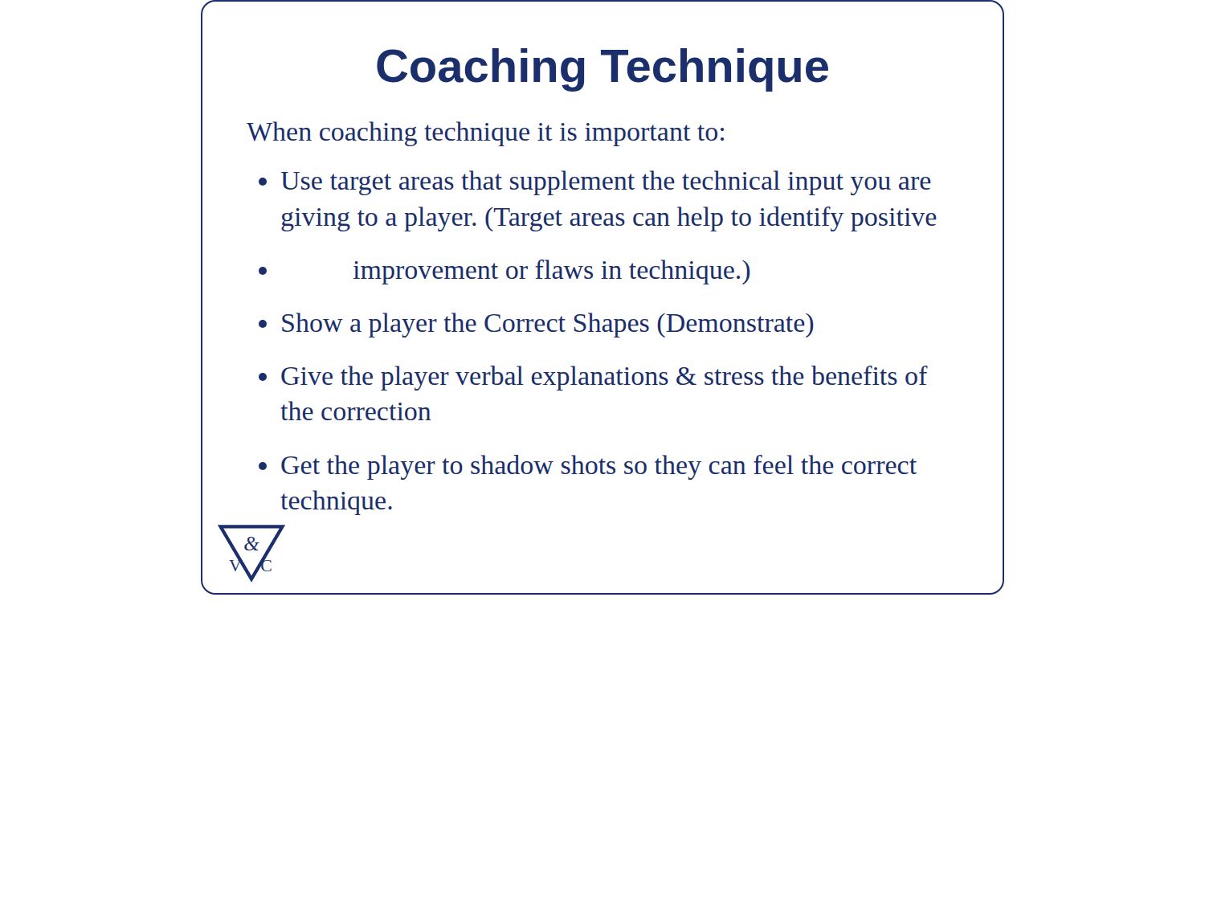Coaching Technique
When coaching technique it is important to:
Use target areas that supplement the technical input you are giving to a player. (Target areas can help to identify positive
improvement or flaws in technique.)
Show a player the Correct Shapes (Demonstrate)
Give the player verbal explanations & stress the benefits of the correction
Get the player to shadow shots so they can feel the correct technique.
& V C